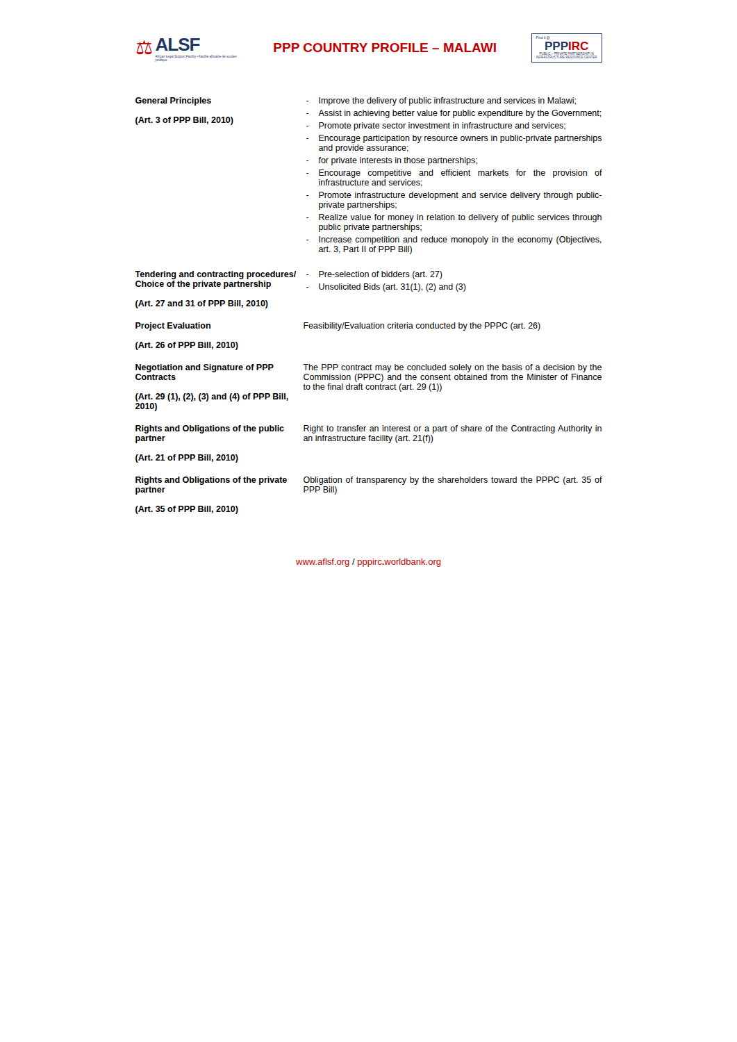⚖
ALSF African Legal Support Facility • Facilité africaine de soutien juridique
PPP COUNTRY PROFILE – MALAWI
Find it @
PPPIRC
PUBLIC – PRIVATE PARTNERSHIP IN
INFRASTRUCTURE RESOURCE CENTER
| General Principles (Art. 3 of PPP Bill, 2010) | Improve the delivery of public infrastructure and services in Malawi; Assist in achieving better value for public expenditure by the Government; Promote private sector investment in infrastructure and services; Encourage participation by resource owners in public-private partnerships and provide assurance; for private interests in those partnerships; Encourage competitive and efficient markets for the provision of infrastructure and services; Promote infrastructure development and service delivery through public-private partnerships; Realize value for money in relation to delivery of public services through public private partnerships; Increase competition and reduce monopoly in the economy (Objectives, art. 3, Part II of PPP Bill) |
| Tendering and contracting procedures/ Choice of the private partnership (Art. 27 and 31 of PPP Bill, 2010) | Pre-selection of bidders (art. 27) Unsolicited Bids (art. 31(1), (2) and (3) |
| Project Evaluation (Art. 26 of PPP Bill, 2010) | Feasibility/Evaluation criteria conducted by the PPPC (art. 26) |
| Negotiation and Signature of PPP Contracts (Art. 29 (1), (2), (3) and (4) of PPP Bill, 2010) | The PPP contract may be concluded solely on the basis of a decision by the Commission (PPPC) and the consent obtained from the Minister of Finance to the final draft contract (art. 29 (1)) |
| Rights and Obligations of the public partner (Art. 21 of PPP Bill, 2010) | Right to transfer an interest or a part of share of the Contracting Authority in an infrastructure facility (art. 21(f)) |
| Rights and Obligations of the private partner (Art. 35 of PPP Bill, 2010) | Obligation of transparency by the shareholders toward the PPPC (art. 35 of PPP Bill) |
www.aflsf.org / pppirc. worldbank.org